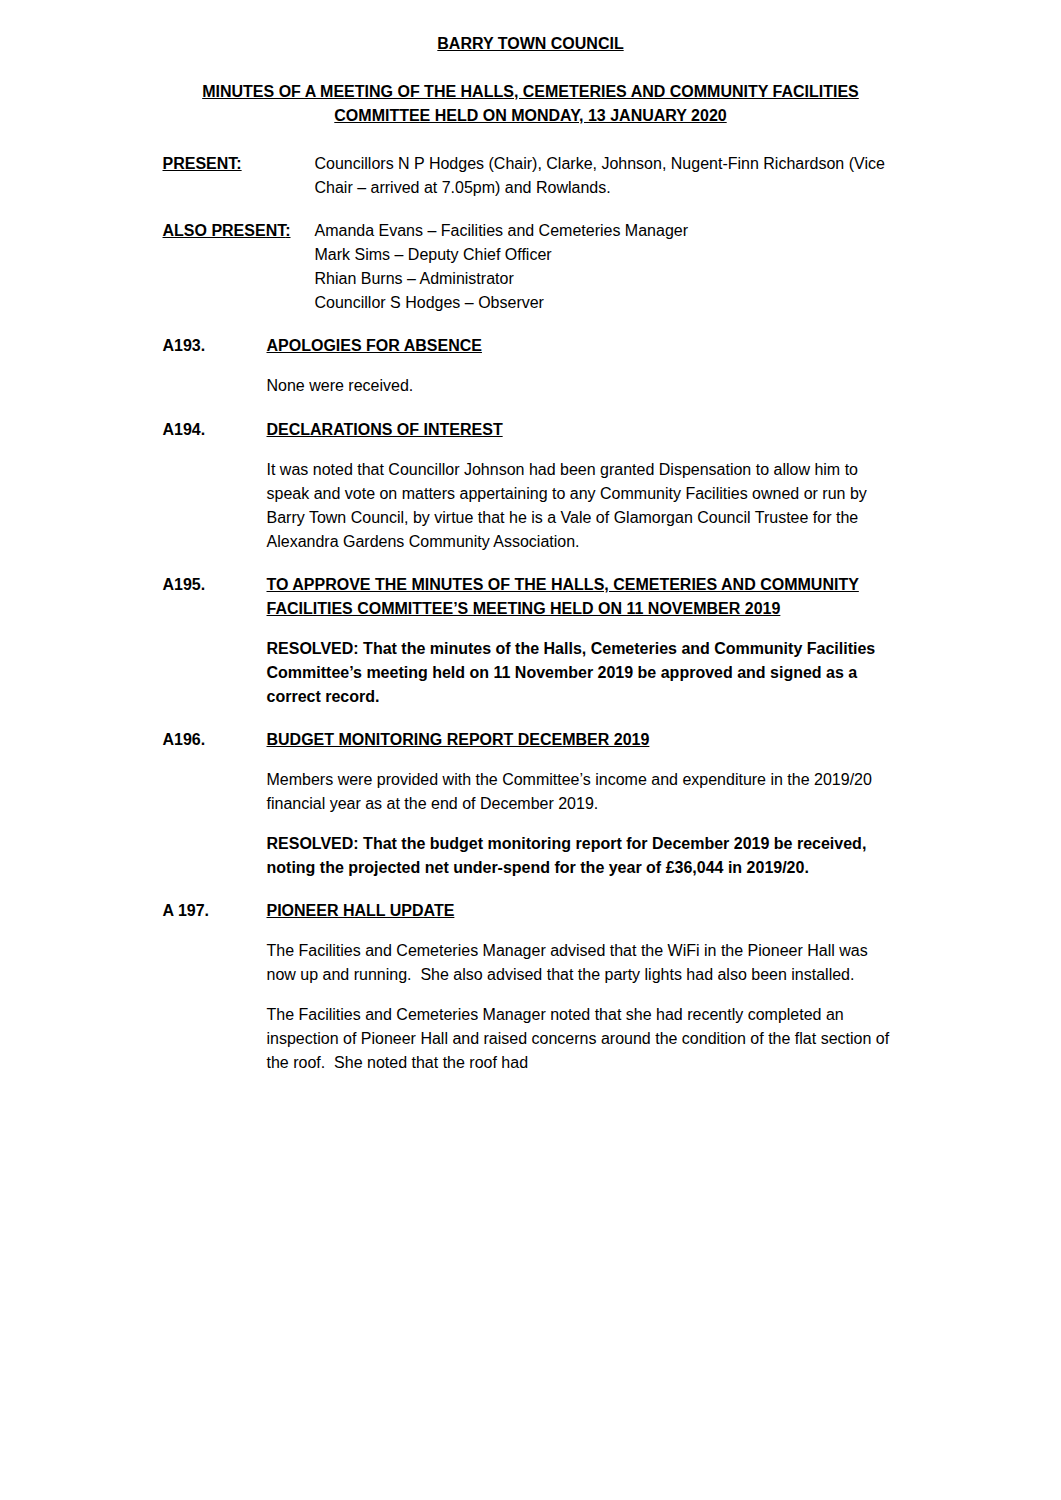BARRY TOWN COUNCIL
MINUTES OF A MEETING OF THE HALLS, CEMETERIES AND COMMUNITY FACILITIES COMMITTEE HELD ON MONDAY, 13 JANUARY 2020
PRESENT:
Councillors N P Hodges (Chair), Clarke, Johnson, Nugent-Finn Richardson (Vice Chair – arrived at 7.05pm) and Rowlands.
ALSO PRESENT:
Amanda Evans – Facilities and Cemeteries Manager
Mark Sims – Deputy Chief Officer
Rhian Burns – Administrator
Councillor S Hodges – Observer
A193.
APOLOGIES FOR ABSENCE
None were received.
A194.
DECLARATIONS OF INTEREST
It was noted that Councillor Johnson had been granted Dispensation to allow him to speak and vote on matters appertaining to any Community Facilities owned or run by Barry Town Council, by virtue that he is a Vale of Glamorgan Council Trustee for the Alexandra Gardens Community Association.
A195.
TO APPROVE THE MINUTES OF THE HALLS, CEMETERIES AND COMMUNITY FACILITIES COMMITTEE’S MEETING HELD ON 11 NOVEMBER 2019
RESOLVED: That the minutes of the Halls, Cemeteries and Community Facilities Committee’s meeting held on 11 November 2019 be approved and signed as a correct record.
A196.
BUDGET MONITORING REPORT DECEMBER 2019
Members were provided with the Committee’s income and expenditure in the 2019/20 financial year as at the end of December 2019.
RESOLVED: That the budget monitoring report for December 2019 be received, noting the projected net under-spend for the year of £36,044 in 2019/20.
A 197.
PIONEER HALL UPDATE
The Facilities and Cemeteries Manager advised that the WiFi in the Pioneer Hall was now up and running. She also advised that the party lights had also been installed.
The Facilities and Cemeteries Manager noted that she had recently completed an inspection of Pioneer Hall and raised concerns around the condition of the flat section of the roof. She noted that the roof had